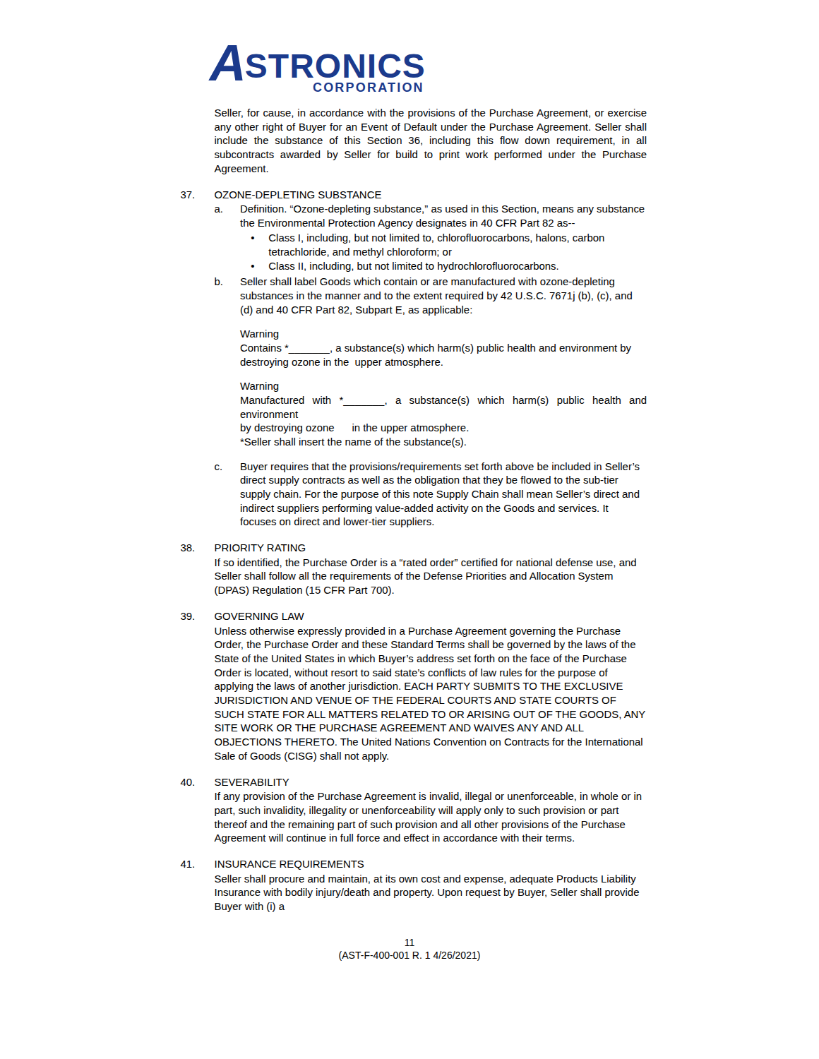ASTRONICS CORPORATION
Seller, for cause, in accordance with the provisions of the Purchase Agreement, or exercise any other right of Buyer for an Event of Default under the Purchase Agreement. Seller shall include the substance of this Section 36, including this flow down requirement, in all subcontracts awarded by Seller for build to print work performed under the Purchase Agreement.
37. OZONE-DEPLETING SUBSTANCE
a. Definition. “Ozone-depleting substance,” as used in this Section, means any substance the Environmental Protection Agency designates in 40 CFR Part 82 as--
Class I, including, but not limited to, chlorofluorocarbons, halons, carbon tetrachloride, and methyl chloroform; or
Class II, including, but not limited to hydrochlorofluorocarbons.
b. Seller shall label Goods which contain or are manufactured with ozone-depleting substances in the manner and to the extent required by 42 U.S.C. 7671j (b), (c), and (d) and 40 CFR Part 82, Subpart E, as applicable:
Warning
Contains *_______, a substance(s) which harm(s) public health and environment by
destroying ozone in the upper atmosphere.
Warning
Manufactured with *_______, a substance(s) which harm(s) public health and environment
by destroying ozone in the upper atmosphere.
*Seller shall insert the name of the substance(s).
c. Buyer requires that the provisions/requirements set forth above be included in Seller’s direct supply contracts as well as the obligation that they be flowed to the sub-tier supply chain. For the purpose of this note Supply Chain shall mean Seller’s direct and indirect suppliers performing value-added activity on the Goods and services. It focuses on direct and lower-tier suppliers.
38. PRIORITY RATING If so identified, the Purchase Order is a “rated order” certified for national defense use, and Seller shall follow all the requirements of the Defense Priorities and Allocation System (DPAS) Regulation (15 CFR Part 700).
39. GOVERNING LAW Unless otherwise expressly provided in a Purchase Agreement governing the Purchase Order, the Purchase Order and these Standard Terms shall be governed by the laws of the State of the United States in which Buyer’s address set forth on the face of the Purchase Order is located, without resort to said state’s conflicts of law rules for the purpose of applying the laws of another jurisdiction. EACH PARTY SUBMITS TO THE EXCLUSIVE JURISDICTION AND VENUE OF THE FEDERAL COURTS AND STATE COURTS OF SUCH STATE FOR ALL MATTERS RELATED TO OR ARISING OUT OF THE GOODS, ANY SITE WORK OR THE PURCHASE AGREEMENT AND WAIVES ANY AND ALL OBJECTIONS THERETO. The United Nations Convention on Contracts for the International Sale of Goods (CISG) shall not apply.
40. SEVERABILITY If any provision of the Purchase Agreement is invalid, illegal or unenforceable, in whole or in part, such invalidity, illegality or unenforceability will apply only to such provision or part thereof and the remaining part of such provision and all other provisions of the Purchase Agreement will continue in full force and effect in accordance with their terms.
41. INSURANCE REQUIREMENTS Seller shall procure and maintain, at its own cost and expense, adequate Products Liability Insurance with bodily injury/death and property. Upon request by Buyer, Seller shall provide Buyer with (i) a
11
(AST-F-400-001 R. 1 4/26/2021)